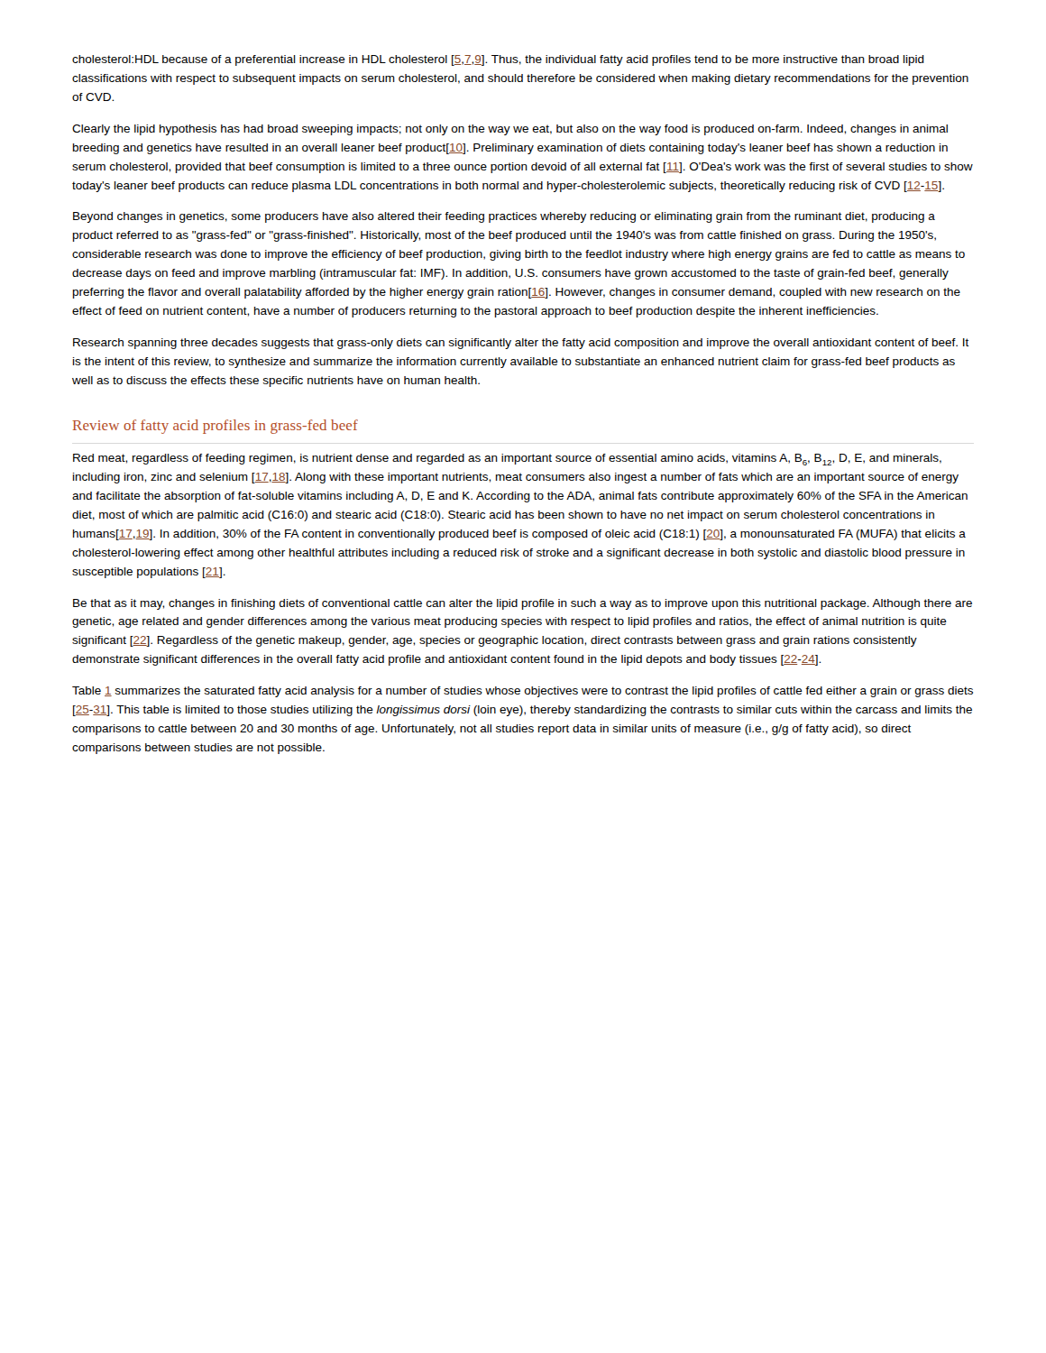cholesterol:HDL because of a preferential increase in HDL cholesterol [5,7,9]. Thus, the individual fatty acid profiles tend to be more instructive than broad lipid classifications with respect to subsequent impacts on serum cholesterol, and should therefore be considered when making dietary recommendations for the prevention of CVD.
Clearly the lipid hypothesis has had broad sweeping impacts; not only on the way we eat, but also on the way food is produced on-farm. Indeed, changes in animal breeding and genetics have resulted in an overall leaner beef product[10]. Preliminary examination of diets containing today's leaner beef has shown a reduction in serum cholesterol, provided that beef consumption is limited to a three ounce portion devoid of all external fat [11]. O'Dea's work was the first of several studies to show today's leaner beef products can reduce plasma LDL concentrations in both normal and hyper-cholesterolemic subjects, theoretically reducing risk of CVD [12-15].
Beyond changes in genetics, some producers have also altered their feeding practices whereby reducing or eliminating grain from the ruminant diet, producing a product referred to as "grass-fed" or "grass-finished". Historically, most of the beef produced until the 1940's was from cattle finished on grass. During the 1950's, considerable research was done to improve the efficiency of beef production, giving birth to the feedlot industry where high energy grains are fed to cattle as means to decrease days on feed and improve marbling (intramuscular fat: IMF). In addition, U.S. consumers have grown accustomed to the taste of grain-fed beef, generally preferring the flavor and overall palatability afforded by the higher energy grain ration[16]. However, changes in consumer demand, coupled with new research on the effect of feed on nutrient content, have a number of producers returning to the pastoral approach to beef production despite the inherent inefficiencies.
Research spanning three decades suggests that grass-only diets can significantly alter the fatty acid composition and improve the overall antioxidant content of beef. It is the intent of this review, to synthesize and summarize the information currently available to substantiate an enhanced nutrient claim for grass-fed beef products as well as to discuss the effects these specific nutrients have on human health.
Review of fatty acid profiles in grass-fed beef
Red meat, regardless of feeding regimen, is nutrient dense and regarded as an important source of essential amino acids, vitamins A, B6, B12, D, E, and minerals, including iron, zinc and selenium [17,18]. Along with these important nutrients, meat consumers also ingest a number of fats which are an important source of energy and facilitate the absorption of fat-soluble vitamins including A, D, E and K. According to the ADA, animal fats contribute approximately 60% of the SFA in the American diet, most of which are palmitic acid (C16:0) and stearic acid (C18:0). Stearic acid has been shown to have no net impact on serum cholesterol concentrations in humans[17,19]. In addition, 30% of the FA content in conventionally produced beef is composed of oleic acid (C18:1) [20], a monounsaturated FA (MUFA) that elicits a cholesterol-lowering effect among other healthful attributes including a reduced risk of stroke and a significant decrease in both systolic and diastolic blood pressure in susceptible populations [21].
Be that as it may, changes in finishing diets of conventional cattle can alter the lipid profile in such a way as to improve upon this nutritional package. Although there are genetic, age related and gender differences among the various meat producing species with respect to lipid profiles and ratios, the effect of animal nutrition is quite significant [22]. Regardless of the genetic makeup, gender, age, species or geographic location, direct contrasts between grass and grain rations consistently demonstrate significant differences in the overall fatty acid profile and antioxidant content found in the lipid depots and body tissues [22-24].
Table 1 summarizes the saturated fatty acid analysis for a number of studies whose objectives were to contrast the lipid profiles of cattle fed either a grain or grass diets [25-31]. This table is limited to those studies utilizing the longissimus dorsi (loin eye), thereby standardizing the contrasts to similar cuts within the carcass and limits the comparisons to cattle between 20 and 30 months of age. Unfortunately, not all studies report data in similar units of measure (i.e., g/g of fatty acid), so direct comparisons between studies are not possible.